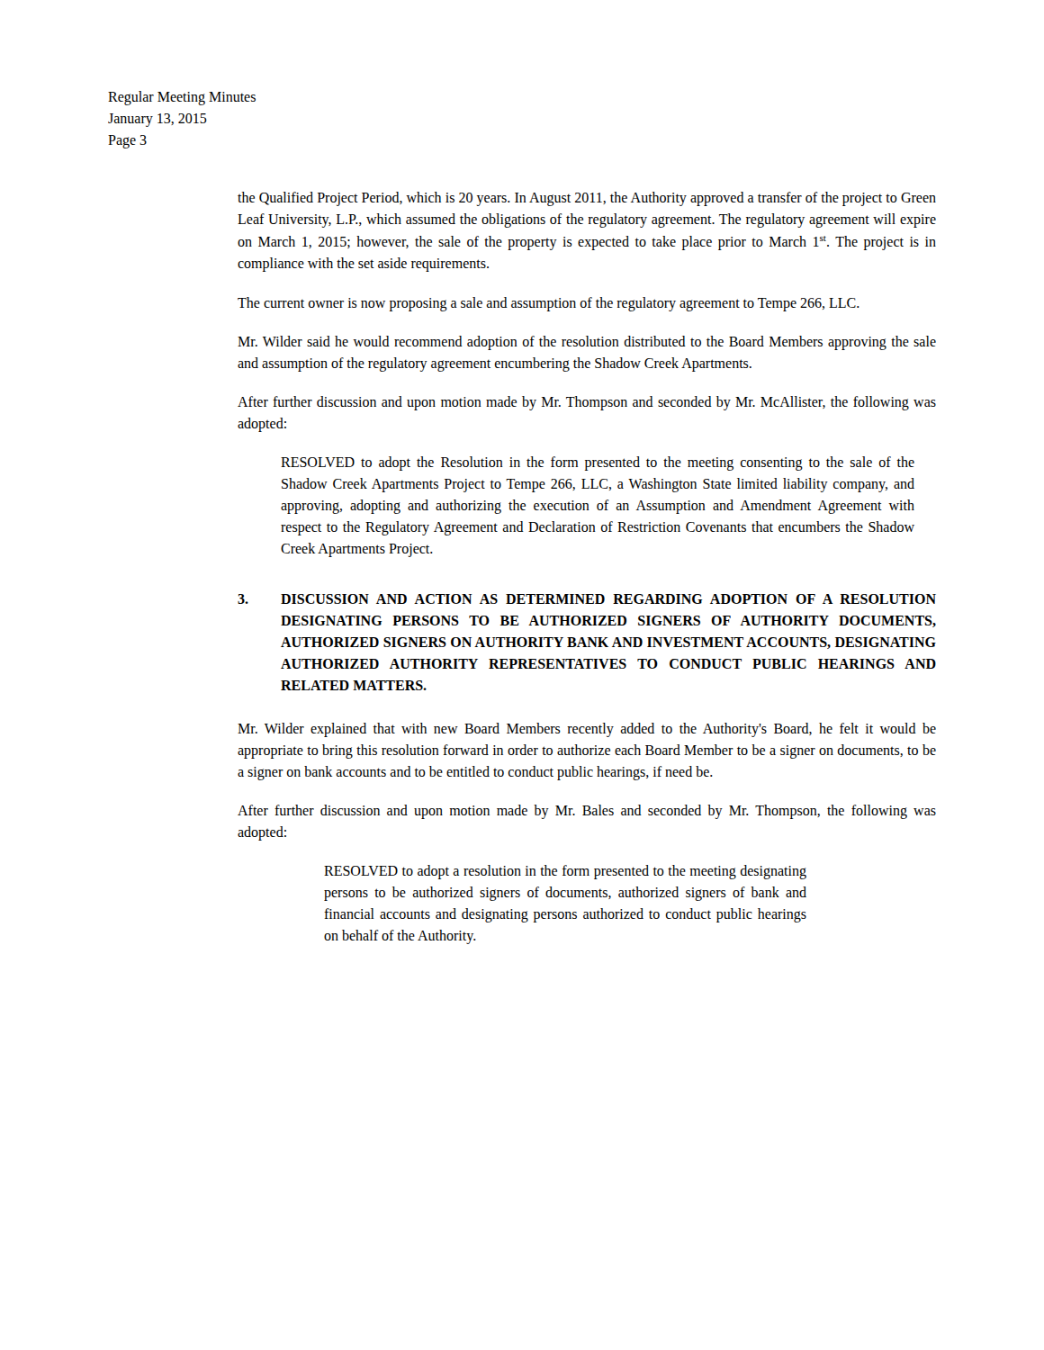Regular Meeting Minutes
January 13, 2015
Page 3
the Qualified Project Period, which is 20 years. In August 2011, the Authority approved a transfer of the project to Green Leaf University, L.P., which assumed the obligations of the regulatory agreement. The regulatory agreement will expire on March 1, 2015; however, the sale of the property is expected to take place prior to March 1st. The project is in compliance with the set aside requirements.
The current owner is now proposing a sale and assumption of the regulatory agreement to Tempe 266, LLC.
Mr. Wilder said he would recommend adoption of the resolution distributed to the Board Members approving the sale and assumption of the regulatory agreement encumbering the Shadow Creek Apartments.
After further discussion and upon motion made by Mr. Thompson and seconded by Mr. McAllister, the following was adopted:
RESOLVED to adopt the Resolution in the form presented to the meeting consenting to the sale of the Shadow Creek Apartments Project to Tempe 266, LLC, a Washington State limited liability company, and approving, adopting and authorizing the execution of an Assumption and Amendment Agreement with respect to the Regulatory Agreement and Declaration of Restriction Covenants that encumbers the Shadow Creek Apartments Project.
3. DISCUSSION AND ACTION AS DETERMINED REGARDING ADOPTION OF A RESOLUTION DESIGNATING PERSONS TO BE AUTHORIZED SIGNERS OF AUTHORITY DOCUMENTS, AUTHORIZED SIGNERS ON AUTHORITY BANK AND INVESTMENT ACCOUNTS, DESIGNATING AUTHORIZED AUTHORITY REPRESENTATIVES TO CONDUCT PUBLIC HEARINGS AND RELATED MATTERS.
Mr. Wilder explained that with new Board Members recently added to the Authority's Board, he felt it would be appropriate to bring this resolution forward in order to authorize each Board Member to be a signer on documents, to be a signer on bank accounts and to be entitled to conduct public hearings, if need be.
After further discussion and upon motion made by Mr. Bales and seconded by Mr. Thompson, the following was adopted:
RESOLVED to adopt a resolution in the form presented to the meeting designating persons to be authorized signers of documents, authorized signers of bank and financial accounts and designating persons authorized to conduct public hearings on behalf of the Authority.